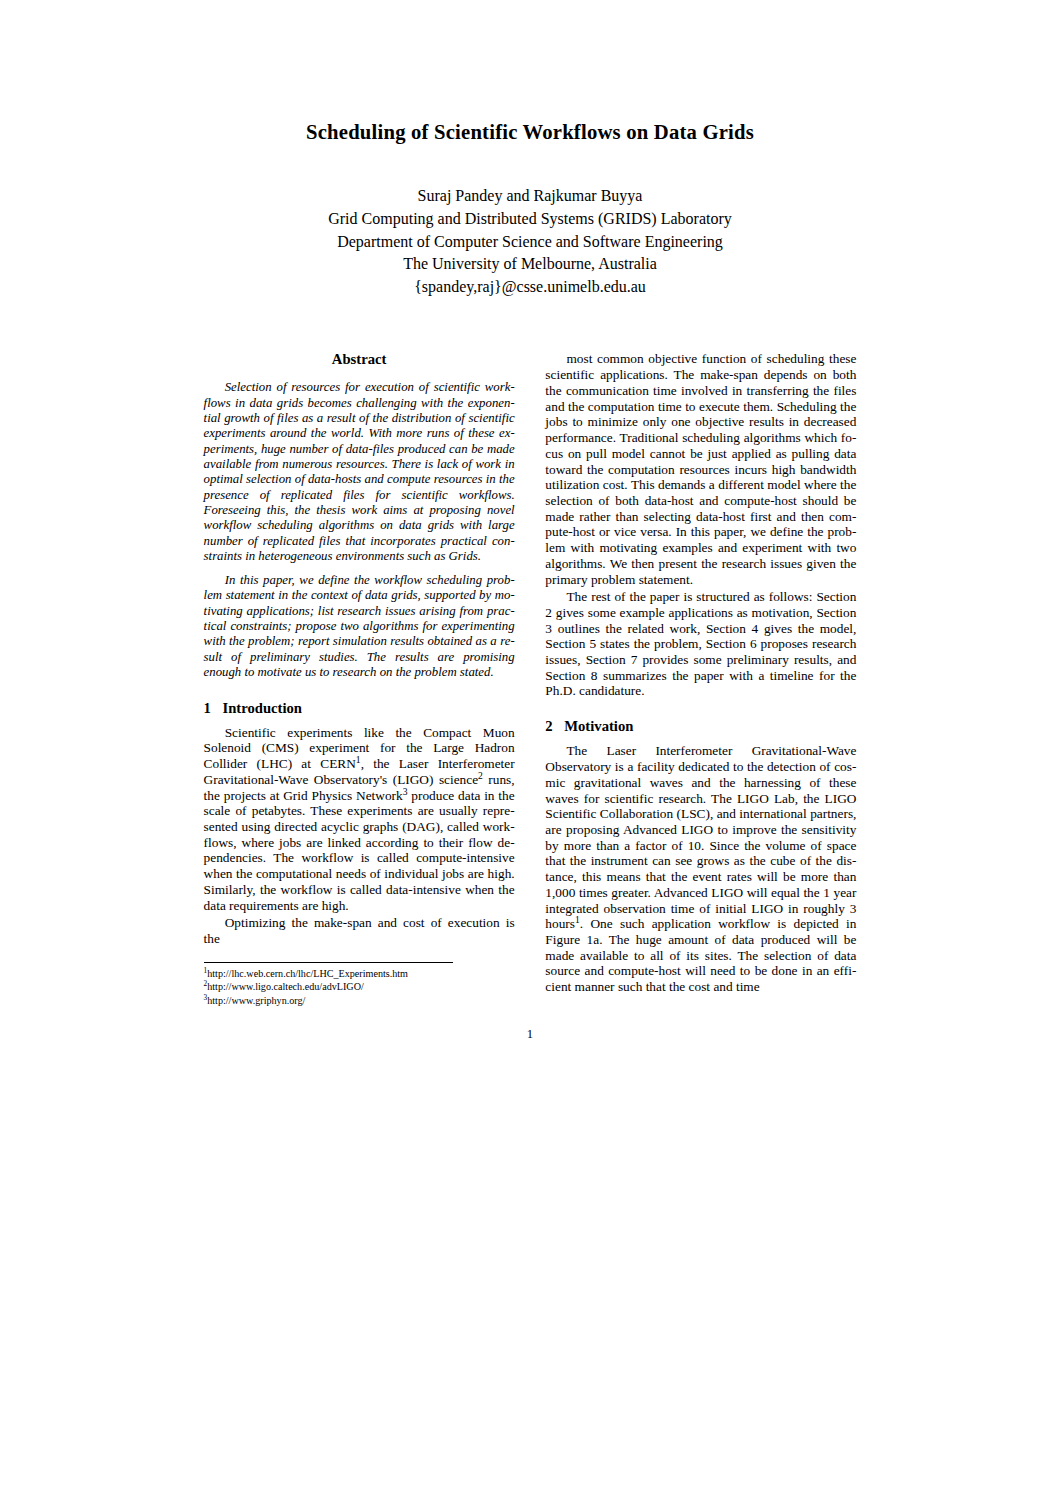Scheduling of Scientific Workflows on Data Grids
Suraj Pandey and Rajkumar Buyya
Grid Computing and Distributed Systems (GRIDS) Laboratory
Department of Computer Science and Software Engineering
The University of Melbourne, Australia
{spandey,raj}@csse.unimelb.edu.au
Abstract
Selection of resources for execution of scientific workflows in data grids becomes challenging with the exponential growth of files as a result of the distribution of scientific experiments around the world. With more runs of these experiments, huge number of data-files produced can be made available from numerous resources. There is lack of work in optimal selection of data-hosts and compute resources in the presence of replicated files for scientific workflows. Foreseeing this, the thesis work aims at proposing novel workflow scheduling algorithms on data grids with large number of replicated files that incorporates practical constraints in heterogeneous environments such as Grids.
In this paper, we define the workflow scheduling problem statement in the context of data grids, supported by motivating applications; list research issues arising from practical constraints; propose two algorithms for experimenting with the problem; report simulation results obtained as a result of preliminary studies. The results are promising enough to motivate us to research on the problem stated.
1 Introduction
Scientific experiments like the Compact Muon Solenoid (CMS) experiment for the Large Hadron Collider (LHC) at CERN1, the Laser Interferometer Gravitational-Wave Observatory's (LIGO) science2 runs, the projects at Grid Physics Network3 produce data in the scale of petabytes. These experiments are usually represented using directed acyclic graphs (DAG), called workflows, where jobs are linked according to their flow dependencies. The workflow is called compute-intensive when the computational needs of individual jobs are high. Similarly, the workflow is called data-intensive when the data requirements are high.
Optimizing the make-span and cost of execution is the
1http://lhc.web.cern.ch/lhc/LHC_Experiments.htm
2http://www.ligo.caltech.edu/advLIGO/
3http://www.griphyn.org/
most common objective function of scheduling these scientific applications. The make-span depends on both the communication time involved in transferring the files and the computation time to execute them. Scheduling the jobs to minimize only one objective results in decreased performance. Traditional scheduling algorithms which focus on pull model cannot be just applied as pulling data toward the computation resources incurs high bandwidth utilization cost. This demands a different model where the selection of both data-host and compute-host should be made rather than selecting data-host first and then compute-host or vice versa. In this paper, we define the problem with motivating examples and experiment with two algorithms. We then present the research issues given the primary problem statement.
The rest of the paper is structured as follows: Section 2 gives some example applications as motivation, Section 3 outlines the related work, Section 4 gives the model, Section 5 states the problem, Section 6 proposes research issues, Section 7 provides some preliminary results, and Section 8 summarizes the paper with a timeline for the Ph.D. candidature.
2 Motivation
The Laser Interferometer Gravitational-Wave Observatory is a facility dedicated to the detection of cosmic gravitational waves and the harnessing of these waves for scientific research. The LIGO Lab, the LIGO Scientific Collaboration (LSC), and international partners, are proposing Advanced LIGO to improve the sensitivity by more than a factor of 10. Since the volume of space that the instrument can see grows as the cube of the distance, this means that the event rates will be more than 1,000 times greater. Advanced LIGO will equal the 1 year integrated observation time of initial LIGO in roughly 3 hours1. One such application workflow is depicted in Figure 1a. The huge amount of data produced will be made available to all of its sites. The selection of data source and compute-host will need to be done in an efficient manner such that the cost and time
1